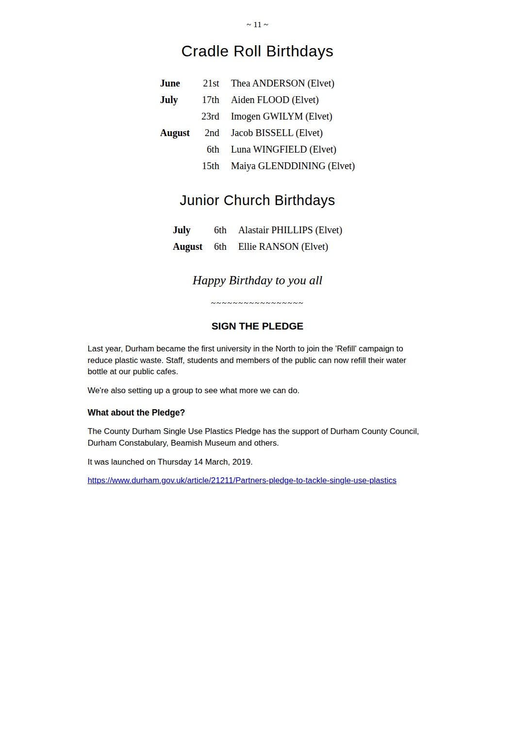~ 11 ~
Cradle Roll Birthdays
| June | 21st | Thea ANDERSON (Elvet) |
| July | 17th | Aiden FLOOD (Elvet) |
| | 23rd | Imogen GWILYM (Elvet) |
| August | 2nd | Jacob BISSELL (Elvet) |
| | 6th | Luna WINGFIELD (Elvet) |
| | 15th | Maiya GLENDDINING (Elvet) |
Junior Church Birthdays
| July | 6th | Alastair PHILLIPS (Elvet) |
| August | 6th | Ellie RANSON (Elvet) |
Happy Birthday to you all
~~~~~~~~~~~~~~~~~
SIGN THE PLEDGE
Last year, Durham became the first university in the North to join the 'Refill' campaign to reduce plastic waste. Staff, students and members of the public can now refill their water bottle at our public cafes.
We're also setting up a group to see what more we can do.
What about the Pledge?
The County Durham Single Use Plastics Pledge has the support of Durham County Council, Durham Constabulary, Beamish Museum and others.
It was launched on Thursday 14 March, 2019.
https://www.durham.gov.uk/article/21211/Partners-pledge-to-tackle-single-use-plastics